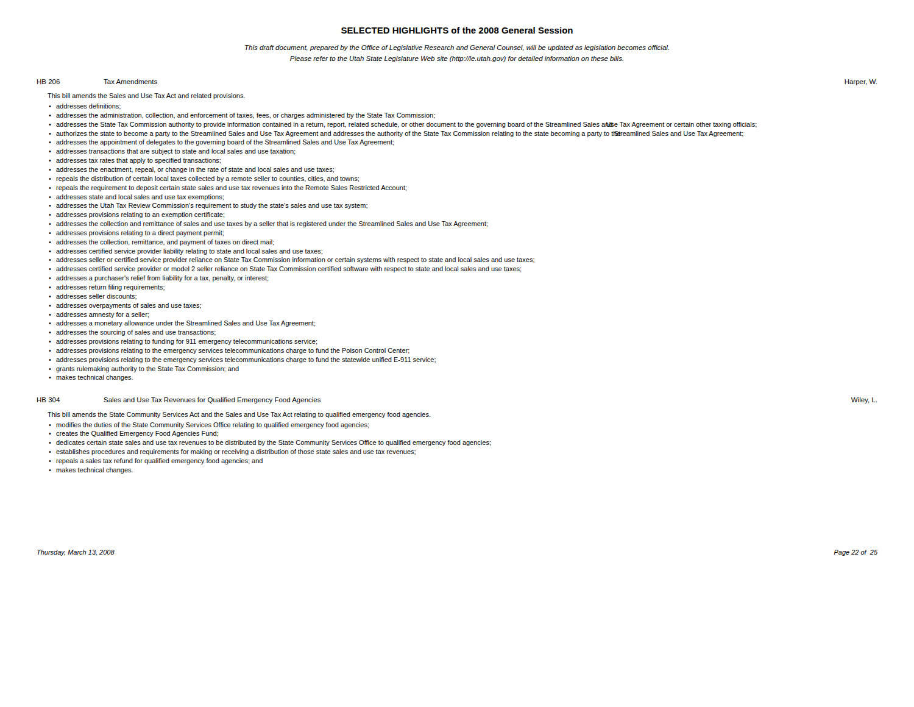SELECTED HIGHLIGHTS of the 2008 General Session
This draft document, prepared by the Office of Legislative Research and General Counsel, will be updated as legislation becomes official.
Please refer to the Utah State Legislature Web site (http://le.utah.gov) for detailed information on these bills.
HB 206 Tax Amendments
Harper, W.
This bill amends the Sales and Use Tax Act and related provisions.
addresses definitions;
addresses the administration, collection, and enforcement of taxes, fees, or charges administered by the State Tax Commission;
addresses the State Tax Commission authority to provide information contained in a return, report, related schedule, or other document to the governing board of the Streamlined Sales and Use Tax Agreement or certain other taxing officials;
authorizes the state to become a party to the Streamlined Sales and Use Tax Agreement and addresses the authority of the State Tax Commission relating to the state becoming a party to the Streamlined Sales and Use Tax Agreement;
addresses the appointment of delegates to the governing board of the Streamlined Sales and Use Tax Agreement;
addresses transactions that are subject to state and local sales and use taxation;
addresses tax rates that apply to specified transactions;
addresses the enactment, repeal, or change in the rate of state and local sales and use taxes;
repeals the distribution of certain local taxes collected by a remote seller to counties, cities, and towns;
repeals the requirement to deposit certain state sales and use tax revenues into the Remote Sales Restricted Account;
addresses state and local sales and use tax exemptions;
addresses the Utah Tax Review Commission's requirement to study the state's sales and use tax system;
addresses provisions relating to an exemption certificate;
addresses the collection and remittance of sales and use taxes by a seller that is registered under the Streamlined Sales and Use Tax Agreement;
addresses provisions relating to a direct payment permit;
addresses the collection, remittance, and payment of taxes on direct mail;
addresses certified service provider liability relating to state and local sales and use taxes;
addresses seller or certified service provider reliance on State Tax Commission information or certain systems with respect to state and local sales and use taxes;
addresses certified service provider or model 2 seller reliance on State Tax Commission certified software with respect to state and local sales and use taxes;
addresses a purchaser's relief from liability for a tax, penalty, or interest;
addresses return filing requirements;
addresses seller discounts;
addresses overpayments of sales and use taxes;
addresses amnesty for a seller;
addresses a monetary allowance under the Streamlined Sales and Use Tax Agreement;
addresses the sourcing of sales and use transactions;
addresses provisions relating to funding for 911 emergency telecommunications service;
addresses provisions relating to the emergency services telecommunications charge to fund the Poison Control Center;
addresses provisions relating to the emergency services telecommunications charge to fund the statewide unified E-911 service;
grants rulemaking authority to the State Tax Commission; and
makes technical changes.
HB 304 Sales and Use Tax Revenues for Qualified Emergency Food Agencies
Wiley, L.
This bill amends the State Community Services Act and the Sales and Use Tax Act relating to qualified emergency food agencies.
modifies the duties of the State Community Services Office relating to qualified emergency food agencies;
creates the Qualified Emergency Food Agencies Fund;
dedicates certain state sales and use tax revenues to be distributed by the State Community Services Office to qualified emergency food agencies;
establishes procedures and requirements for making or receiving a distribution of those state sales and use tax revenues;
repeals a sales tax refund for qualified emergency food agencies; and
makes technical changes.
Thursday, March 13, 2008
Page 22 of 25